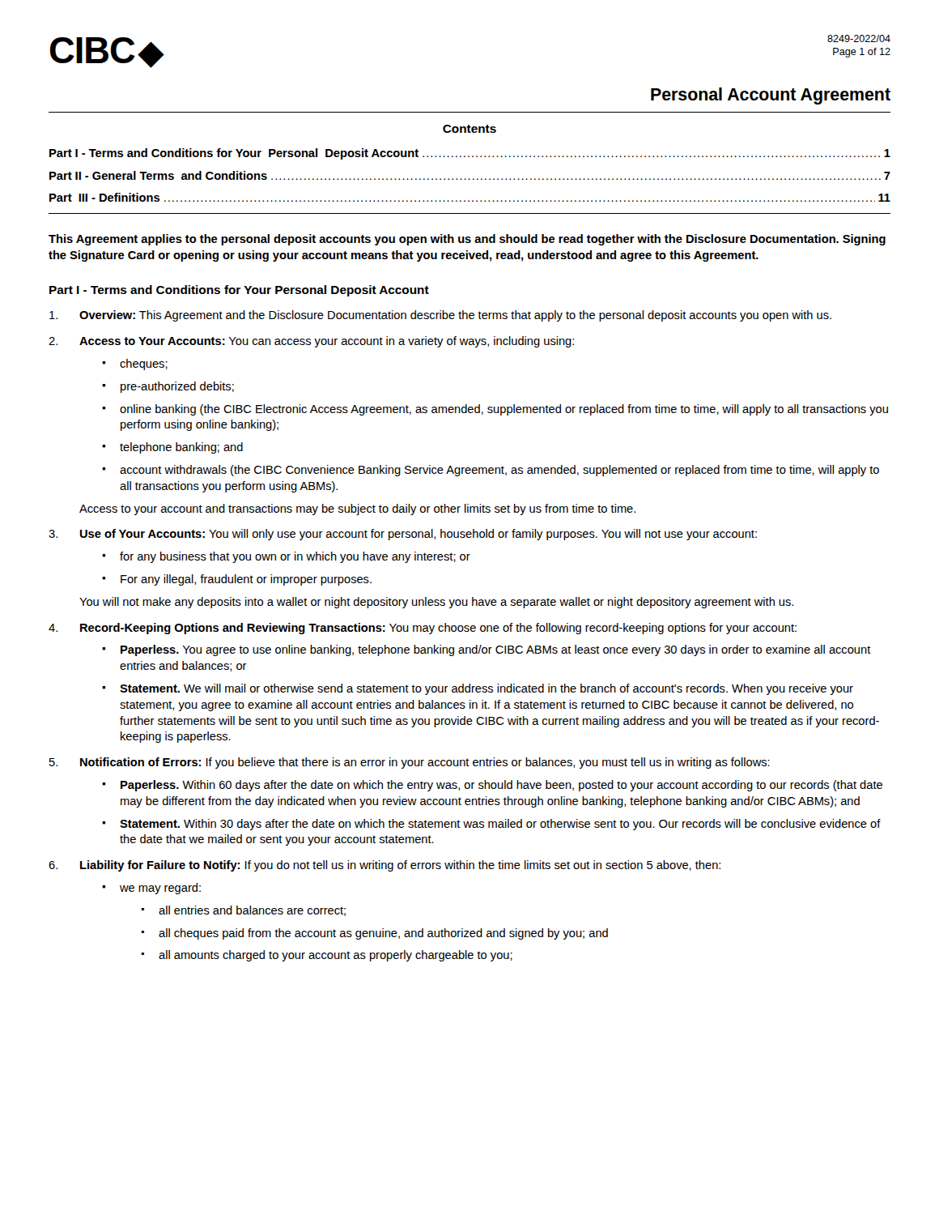CIBC◆
8249-2022/04
Page 1 of 12
Personal Account Agreement
Contents
Part I - Terms and Conditions for Your Personal Deposit Account ........................................................................................................................... 1
Part II - General Terms and Conditions ......................................................................................................................................................... 7
Part III - Definitions ......................................................................................................................................................................................... 11
This Agreement applies to the personal deposit accounts you open with us and should be read together with the Disclosure Documentation. Signing the Signature Card or opening or using your account means that you received, read, understood and agree to this Agreement.
Part I - Terms and Conditions for Your Personal Deposit Account
Overview: This Agreement and the Disclosure Documentation describe the terms that apply to the personal deposit accounts you open with us.
Access to Your Accounts: You can access your account in a variety of ways, including using:
cheques;
pre-authorized debits;
online banking (the CIBC Electronic Access Agreement, as amended, supplemented or replaced from time to time, will apply to all transactions you perform using online banking);
telephone banking; and
account withdrawals (the CIBC Convenience Banking Service Agreement, as amended, supplemented or replaced from time to time, will apply to all transactions you perform using ABMs).
Access to your account and transactions may be subject to daily or other limits set by us from time to time.
Use of Your Accounts: You will only use your account for personal, household or family purposes. You will not use your account:
for any business that you own or in which you have any interest; or
For any illegal, fraudulent or improper purposes.
You will not make any deposits into a wallet or night depository unless you have a separate wallet or night depository agreement with us.
Record-Keeping Options and Reviewing Transactions: You may choose one of the following record-keeping options for your account:
Paperless. You agree to use online banking, telephone banking and/or CIBC ABMs at least once every 30 days in order to examine all account entries and balances; or
Statement. We will mail or otherwise send a statement to your address indicated in the branch of account's records. When you receive your statement, you agree to examine all account entries and balances in it. If a statement is returned to CIBC because it cannot be delivered, no further statements will be sent to you until such time as you provide CIBC with a current mailing address and you will be treated as if your record-keeping is paperless.
Notification of Errors: If you believe that there is an error in your account entries or balances, you must tell us in writing as follows:
Paperless. Within 60 days after the date on which the entry was, or should have been, posted to your account according to our records (that date may be different from the day indicated when you review account entries through online banking, telephone banking and/or CIBC ABMs); and
Statement. Within 30 days after the date on which the statement was mailed or otherwise sent to you. Our records will be conclusive evidence of the date that we mailed or sent you your account statement.
Liability for Failure to Notify: If you do not tell us in writing of errors within the time limits set out in section 5 above, then:
we may regard:
all entries and balances are correct;
all cheques paid from the account as genuine, and authorized and signed by you; and
all amounts charged to your account as properly chargeable to you;